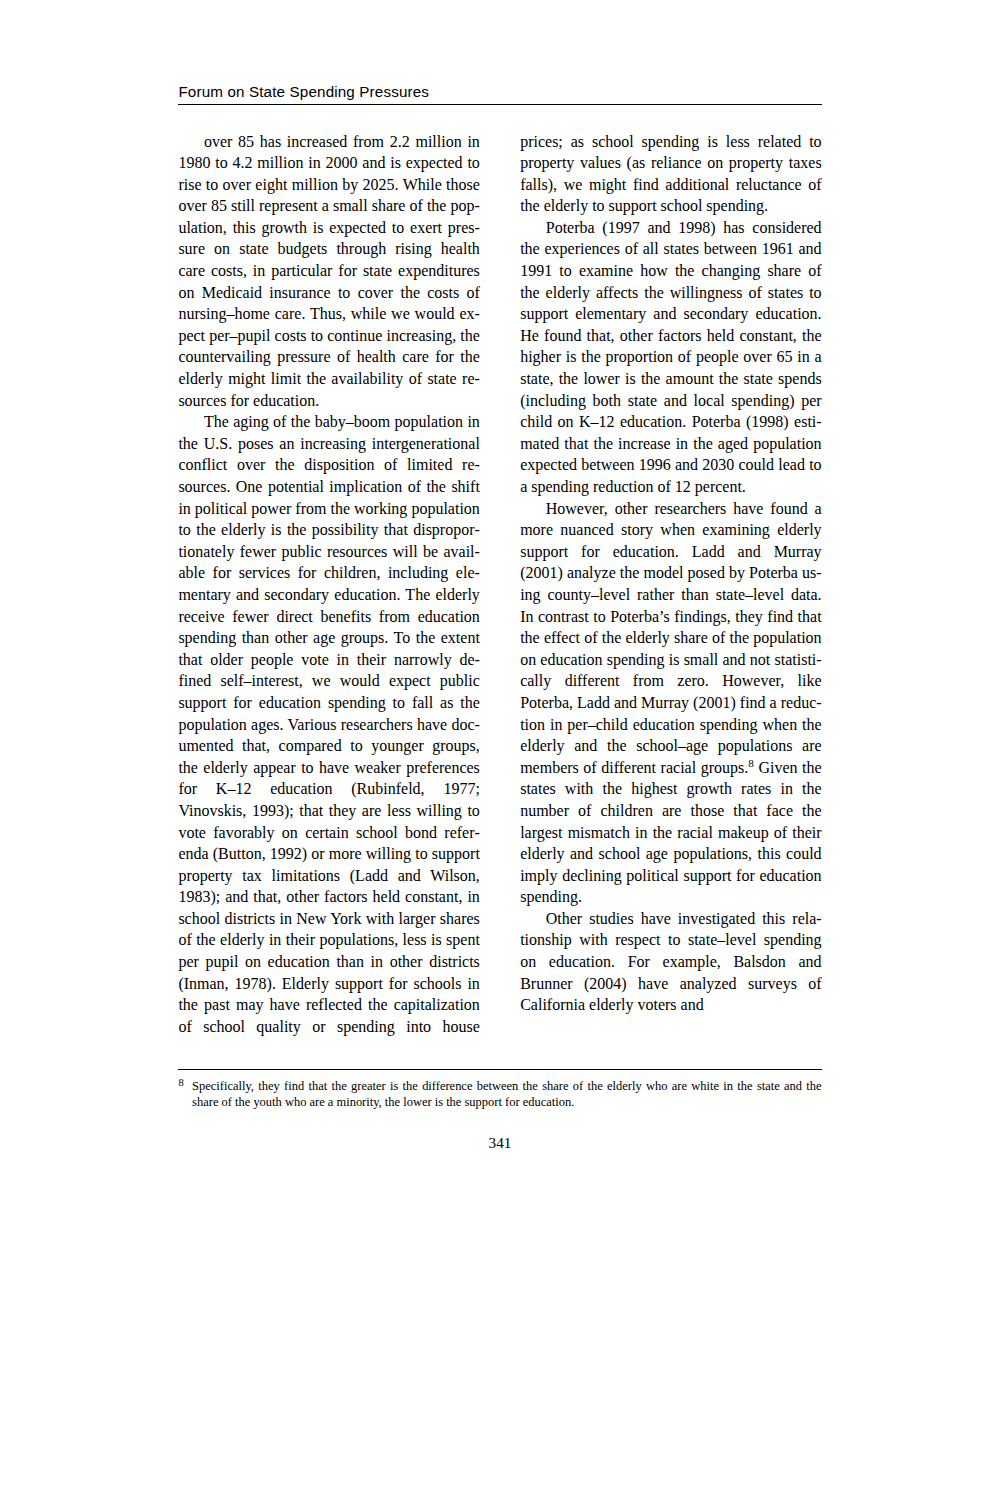Forum on State Spending Pressures
over 85 has increased from 2.2 million in 1980 to 4.2 million in 2000 and is expected to rise to over eight million by 2025. While those over 85 still represent a small share of the population, this growth is expected to exert pressure on state budgets through rising health care costs, in particular for state expenditures on Medicaid insurance to cover the costs of nursing–home care. Thus, while we would expect per–pupil costs to continue increasing, the countervailing pressure of health care for the elderly might limit the availability of state resources for education.
The aging of the baby–boom population in the U.S. poses an increasing intergenerational conflict over the disposition of limited resources. One potential implication of the shift in political power from the working population to the elderly is the possibility that disproportionately fewer public resources will be available for services for children, including elementary and secondary education. The elderly receive fewer direct benefits from education spending than other age groups. To the extent that older people vote in their narrowly defined self–interest, we would expect public support for education spending to fall as the population ages. Various researchers have documented that, compared to younger groups, the elderly appear to have weaker preferences for K–12 education (Rubinfeld, 1977; Vinovskis, 1993); that they are less willing to vote favorably on certain school bond referenda (Button, 1992) or more willing to support property tax limitations (Ladd and Wilson, 1983); and that, other factors held constant, in school districts in New York with larger shares of the elderly in their populations, less is spent per pupil on education than in other districts (Inman, 1978). Elderly support for schools in the past may have reflected the capitalization of school quality or spending into house prices; as school spending is less related to property values (as reliance on property taxes falls), we might find additional reluctance of the elderly to support school spending.
Poterba (1997 and 1998) has considered the experiences of all states between 1961 and 1991 to examine how the changing share of the elderly affects the willingness of states to support elementary and secondary education. He found that, other factors held constant, the higher is the proportion of people over 65 in a state, the lower is the amount the state spends (including both state and local spending) per child on K–12 education. Poterba (1998) estimated that the increase in the aged population expected between 1996 and 2030 could lead to a spending reduction of 12 percent.
However, other researchers have found a more nuanced story when examining elderly support for education. Ladd and Murray (2001) analyze the model posed by Poterba using county–level rather than state–level data. In contrast to Poterba’s findings, they find that the effect of the elderly share of the population on education spending is small and not statistically different from zero. However, like Poterba, Ladd and Murray (2001) find a reduction in per–child education spending when the elderly and the school–age populations are members of different racial groups.8 Given the states with the highest growth rates in the number of children are those that face the largest mismatch in the racial makeup of their elderly and school age populations, this could imply declining political support for education spending.
Other studies have investigated this relationship with respect to state–level spending on education. For example, Balsdon and Brunner (2004) have analyzed surveys of California elderly voters and
8 Specifically, they find that the greater is the difference between the share of the elderly who are white in the state and the share of the youth who are a minority, the lower is the support for education.
341